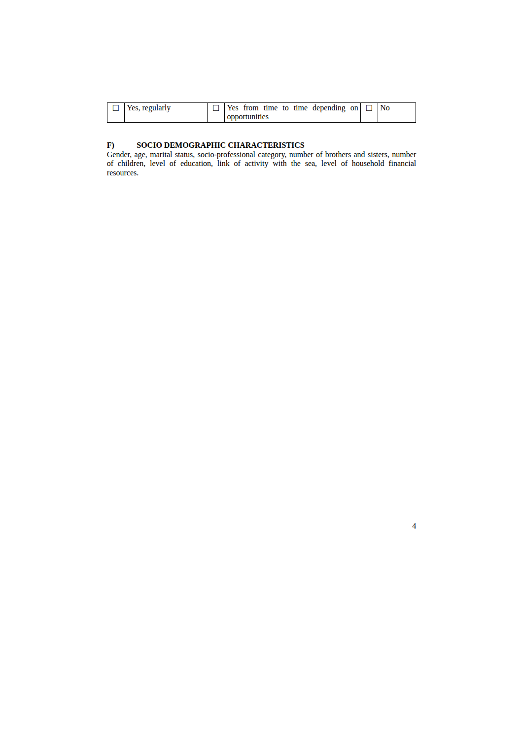| ☐ | Yes, regularly | ☐ | Yes from time to time depending on opportunities | ☐ | No |
F) SOCIO DEMOGRAPHIC CHARACTERISTICS
Gender, age, marital status, socio-professional category, number of brothers and sisters, number of children, level of education, link of activity with the sea, level of household financial resources.
4